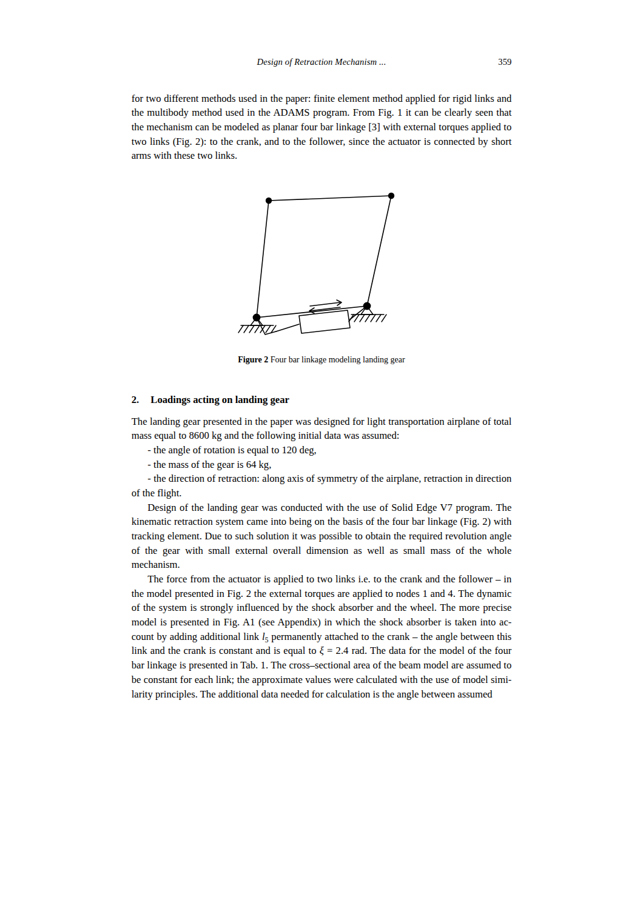Design of Retraction Mechanism ... 359
for two different methods used in the paper: finite element method applied for rigid links and the multibody method used in the ADAMS program. From Fig. 1 it can be clearly seen that the mechanism can be modeled as planar four bar linkage [3] with external torques applied to two links (Fig. 2): to the crank, and to the follower, since the actuator is connected by short arms with these two links.
Figure 2 Four bar linkage modeling landing gear
2. Loadings acting on landing gear
The landing gear presented in the paper was designed for light transportation airplane of total mass equal to 8600 kg and the following initial data was assumed:
- the angle of rotation is equal to 120 deg,
- the mass of the gear is 64 kg,
- the direction of retraction: along axis of symmetry of the airplane, retraction in direction of the flight.
Design of the landing gear was conducted with the use of Solid Edge V7 program. The kinematic retraction system came into being on the basis of the four bar linkage (Fig. 2) with tracking element. Due to such solution it was possible to obtain the required revolution angle of the gear with small external overall dimension as well as small mass of the whole mechanism.
The force from the actuator is applied to two links i.e. to the crank and the follower – in the model presented in Fig. 2 the external torques are applied to nodes 1 and 4. The dynamic of the system is strongly influenced by the shock absorber and the wheel. The more precise model is presented in Fig. A1 (see Appendix) in which the shock absorber is taken into account by adding additional link l5 permanently attached to the crank – the angle between this link and the crank is constant and is equal to ξ = 2.4 rad. The data for the model of the four bar linkage is presented in Tab. 1. The cross–sectional area of the beam model are assumed to be constant for each link; the approximate values were calculated with the use of model similarity principles. The additional data needed for calculation is the angle between assumed